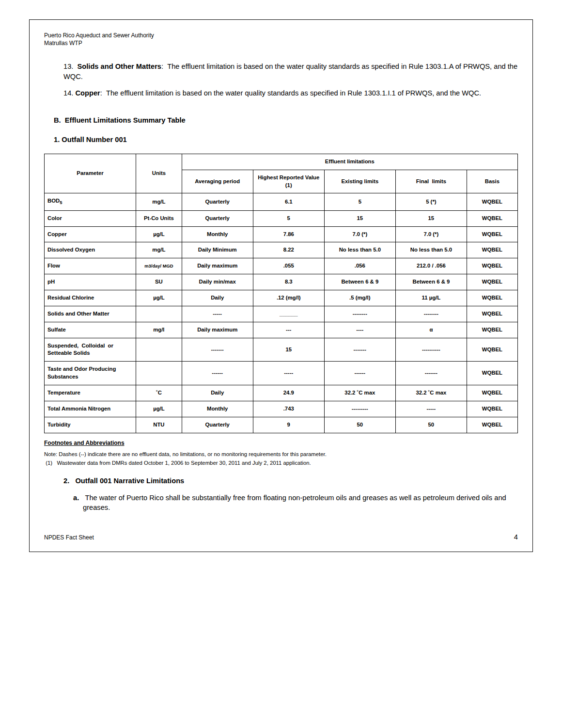Puerto Rico Aqueduct and Sewer Authority
Matrullas WTP
13. Solids and Other Matters: The effluent limitation is based on the water quality standards as specified in Rule 1303.1.A of PRWQS, and the WQC.
14. Copper: The effluent limitation is based on the water quality standards as specified in Rule 1303.1.I.1 of PRWQS, and the WQC.
B. Effluent Limitations Summary Table
1. Outfall Number 001
| Parameter | Units | Effluent limitations |
| --- | --- | --- |
| Averaging period | Highest Reported Value (1) | Existing limits | Final limits | Basis |
| BOD 5 | mg/L | Quarterly | 6.1 | 5 | 5 (*) | WQBEL |
| Color | Pt-Co Units | Quarterly | 5 | 15 | 15 | WQBEL |
| Copper | µg/L | Monthly | 7.86 | 7.0 (*) | 7.0 (*) | WQBEL |
| Dissolved Oxygen | mg/L | Daily Minimum | 8.22 | No less than 5.0 | No less than 5.0 | WQBEL |
| Flow | m3/day/ MGD | Daily maximum | .055 | .056 | 212.0 / .056 | WQBEL |
| pH | SU | Daily min/max | 8.3 | Between 6 & 9 | Between 6 & 9 | WQBEL |
| Residual Chlorine | µg/L | Daily | .12 (mg/l) | .5 (mg/l) | 11 µg/L | WQBEL |
| Solids and Other Matter | | ----- | ______ | -------- | -------- | WQBEL |
| Sulfate | mg/l | Daily maximum | --- | ---- | α | WQBEL |
| Suspended, Colloidal or Setteable Solids | | ------- | 15 | ------- | ---------- | WQBEL |
| Taste and Odor Producing Substances | | ------ | ----- | ------ | ------- | WQBEL |
| Temperature | ˚C | Daily | 24.9 | 32.2 ˚C max | 32.2 ˚C max | WQBEL |
| Total Ammonia Nitrogen | µg/L | Monthly | .743 | --------- | ----- | WQBEL |
| Turbidity | NTU | Quarterly | 9 | 50 | 50 | WQBEL |
Footnotes and Abbreviations
Note: Dashes (--) indicate there are no effluent data, no limitations, or no monitoring requirements for this parameter.
(1) Wastewater data from DMRs dated October 1, 2006 to September 30, 2011 and July 2, 2011 application.
2. Outfall 001 Narrative Limitations
a. The water of Puerto Rico shall be substantially free from floating non-petroleum oils and greases as well as petroleum derived oils and greases.
NPDES Fact Sheet 4